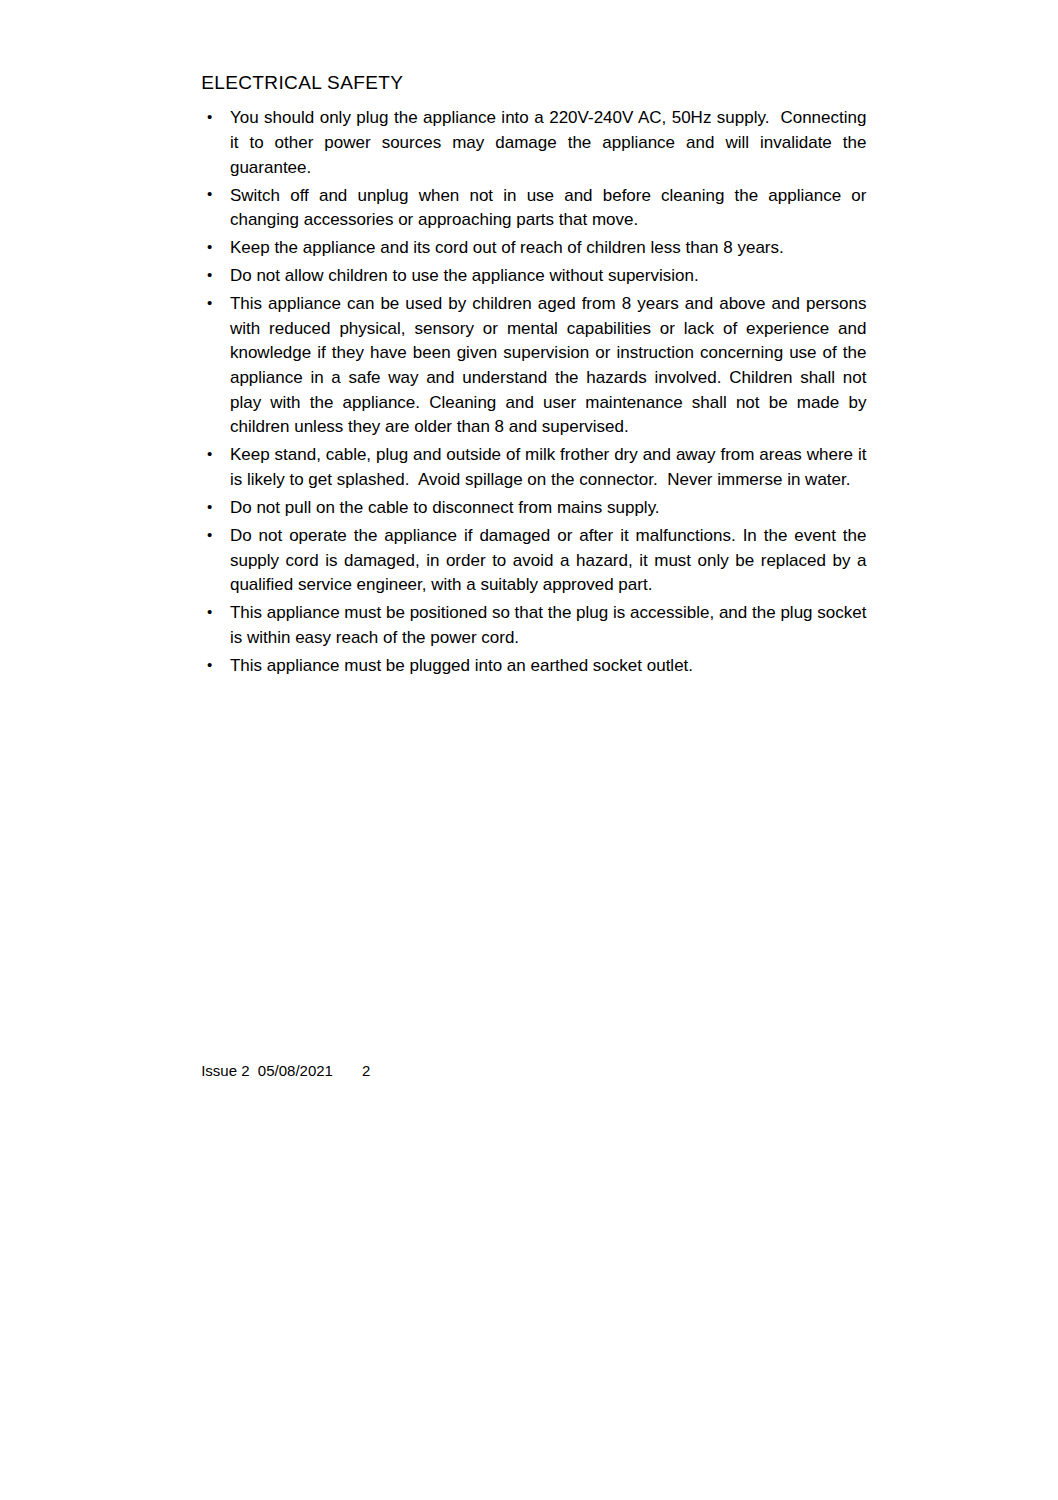ELECTRICAL SAFETY
You should only plug the appliance into a 220V-240V AC, 50Hz supply. Connecting it to other power sources may damage the appliance and will invalidate the guarantee.
Switch off and unplug when not in use and before cleaning the appliance or changing accessories or approaching parts that move.
Keep the appliance and its cord out of reach of children less than 8 years.
Do not allow children to use the appliance without supervision.
This appliance can be used by children aged from 8 years and above and persons with reduced physical, sensory or mental capabilities or lack of experience and knowledge if they have been given supervision or instruction concerning use of the appliance in a safe way and understand the hazards involved. Children shall not play with the appliance. Cleaning and user maintenance shall not be made by children unless they are older than 8 and supervised.
Keep stand, cable, plug and outside of milk frother dry and away from areas where it is likely to get splashed. Avoid spillage on the connector. Never immerse in water.
Do not pull on the cable to disconnect from mains supply.
Do not operate the appliance if damaged or after it malfunctions. In the event the supply cord is damaged, in order to avoid a hazard, it must only be replaced by a qualified service engineer, with a suitably approved part.
This appliance must be positioned so that the plug is accessible, and the plug socket is within easy reach of the power cord.
This appliance must be plugged into an earthed socket outlet.
Issue 2 05/08/2021 2